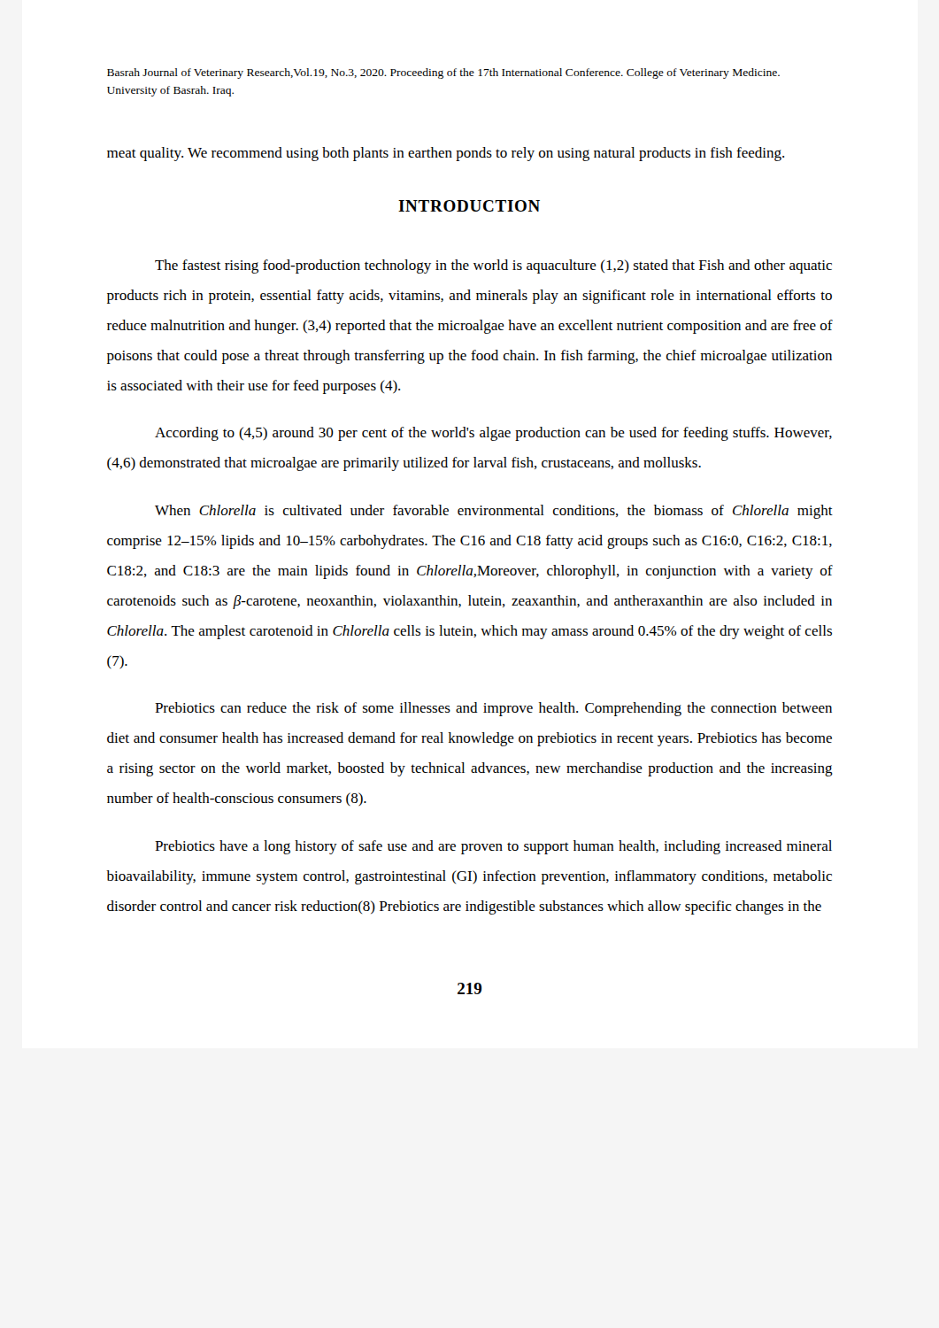Basrah Journal of Veterinary Research,Vol.19, No.3, 2020. Proceeding of the 17th International Conference. College of Veterinary Medicine. University of Basrah. Iraq.
meat quality. We recommend using both plants in earthen ponds to rely on using natural products in fish feeding.
INTRODUCTION
The fastest rising food-production technology in the world is aquaculture (1,2) stated that Fish and other aquatic products rich in protein, essential fatty acids, vitamins, and minerals play an significant role in international efforts to reduce malnutrition and hunger. (3,4) reported that the microalgae have an excellent nutrient composition and are free of poisons that could pose a threat through transferring up the food chain. In fish farming, the chief microalgae utilization is associated with their use for feed purposes (4).
According to (4,5) around 30 per cent of the world's algae production can be used for feeding stuffs. However, (4,6) demonstrated that microalgae are primarily utilized for larval fish, crustaceans, and mollusks.
When Chlorella is cultivated under favorable environmental conditions, the biomass of Chlorella might comprise 12–15% lipids and 10–15% carbohydrates. The C16 and C18 fatty acid groups such as C16:0, C16:2, C18:1, C18:2, and C18:3 are the main lipids found in Chlorella, Moreover, chlorophyll, in conjunction with a variety of carotenoids such as β-carotene, neoxanthin, violaxanthin, lutein, zeaxanthin, and antheraxanthin are also included in Chlorella. The amplest carotenoid in Chlorella cells is lutein, which may amass around 0.45% of the dry weight of cells (7).
Prebiotics can reduce the risk of some illnesses and improve health. Comprehending the connection between diet and consumer health has increased demand for real knowledge on prebiotics in recent years. Prebiotics has become a rising sector on the world market, boosted by technical advances, new merchandise production and the increasing number of health-conscious consumers (8).
Prebiotics have a long history of safe use and are proven to support human health, including increased mineral bioavailability, immune system control, gastrointestinal (GI) infection prevention, inflammatory conditions, metabolic disorder control and cancer risk reduction(8) Prebiotics are indigestible substances which allow specific changes in the
219